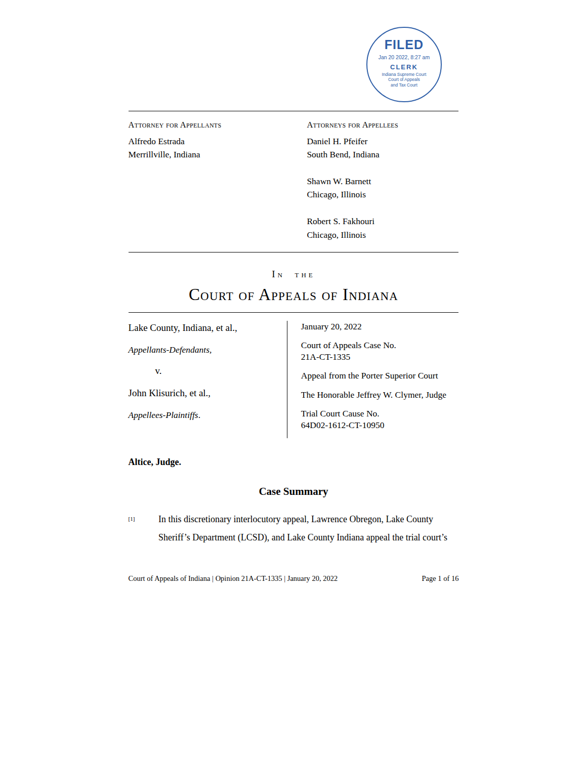FILED
Jan 20 2022, 8:27 am
CLERK
Indiana Supreme Court
Court of Appeals
and Tax Court
Attorney for Appellants
Alfredo Estrada
Merrillville, Indiana
Attorneys for Appellees
Daniel H. Pfeifer
South Bend, Indiana
Shawn W. Barnett
Chicago, Illinois
Robert S. Fakhouri
Chicago, Illinois
In the
Court of Appeals of Indiana
Lake County, Indiana, et al.,
Appellants-Defendants,
v.
John Klisurich, et al.,
Appellees-Plaintiffs.
January 20, 2022
Court of Appeals Case No.
21A-CT-1335
Appeal from the Porter Superior Court
The Honorable Jeffrey W. Clymer, Judge
Trial Court Cause No.
64D02-1612-CT-10950
Altice, Judge.
Case Summary
[1] In this discretionary interlocutory appeal, Lawrence Obregon, Lake County Sheriff’s Department (LCSD), and Lake County Indiana appeal the trial court’s
Court of Appeals of Indiana | Opinion 21A-CT-1335 | January 20, 2022 Page 1 of 16